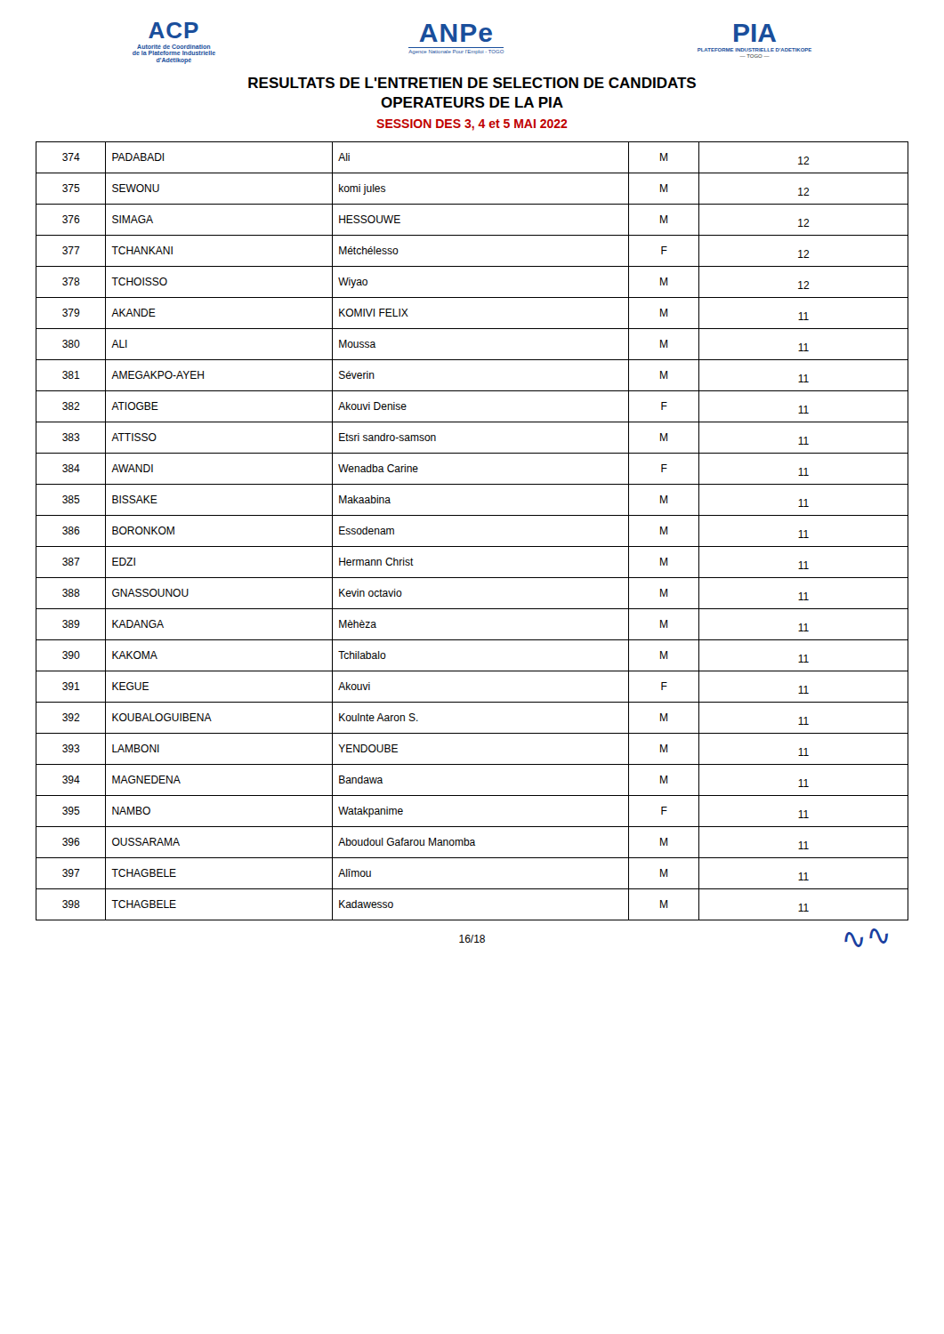ACP
Autorité de Coordination
de la Plateforme Industrielle
d'Adétikopé
ANPe
Agence Nationale Pour l'Emploi - TOGO
PIA
PLATEFORME INDUSTRIELLE D'ADETIKOPE
— TOGO —
RESULTATS DE L'ENTRETIEN DE SELECTION DE CANDIDATS
OPERATEURS DE LA PIA
SESSION DES 3, 4 et 5 MAI 2022
| 374 | PADABADI | Ali | M | 12 |
| 375 | SEWONU | komi jules | M | 12 |
| 376 | SIMAGA | HESSOUWE | M | 12 |
| 377 | TCHANKANI | Métchélesso | F | 12 |
| 378 | TCHOISSO | Wiyao | M | 12 |
| 379 | AKANDE | KOMIVI FELIX | M | 11 |
| 380 | ALI | Moussa | M | 11 |
| 381 | AMEGAKPO-AYEH | Séverin | M | 11 |
| 382 | ATIOGBE | Akouvi Denise | F | 11 |
| 383 | ATTISSO | Etsri sandro-samson | M | 11 |
| 384 | AWANDI | Wenadba Carine | F | 11 |
| 385 | BISSAKE | Makaabina | M | 11 |
| 386 | BORONKOM | Essodenam | M | 11 |
| 387 | EDZI | Hermann Christ | M | 11 |
| 388 | GNASSOUNOU | Kevin octavio | M | 11 |
| 389 | KADANGA | Mèhèza | M | 11 |
| 390 | KAKOMA | Tchilabalo | M | 11 |
| 391 | KEGUE | Akouvi | F | 11 |
| 392 | KOUBALOGUIBENA | Koulnte Aaron S. | M | 11 |
| 393 | LAMBONI | YENDOUBE | M | 11 |
| 394 | MAGNEDENA | Bandawa | M | 11 |
| 395 | NAMBO | Watakpanime | F | 11 |
| 396 | OUSSARAMA | Aboudoul Gafarou Manomba | M | 11 |
| 397 | TCHAGBELE | Alîmou | M | 11 |
| 398 | TCHAGBELE | Kadawesso | M | 11 |
16/18 ∿∿